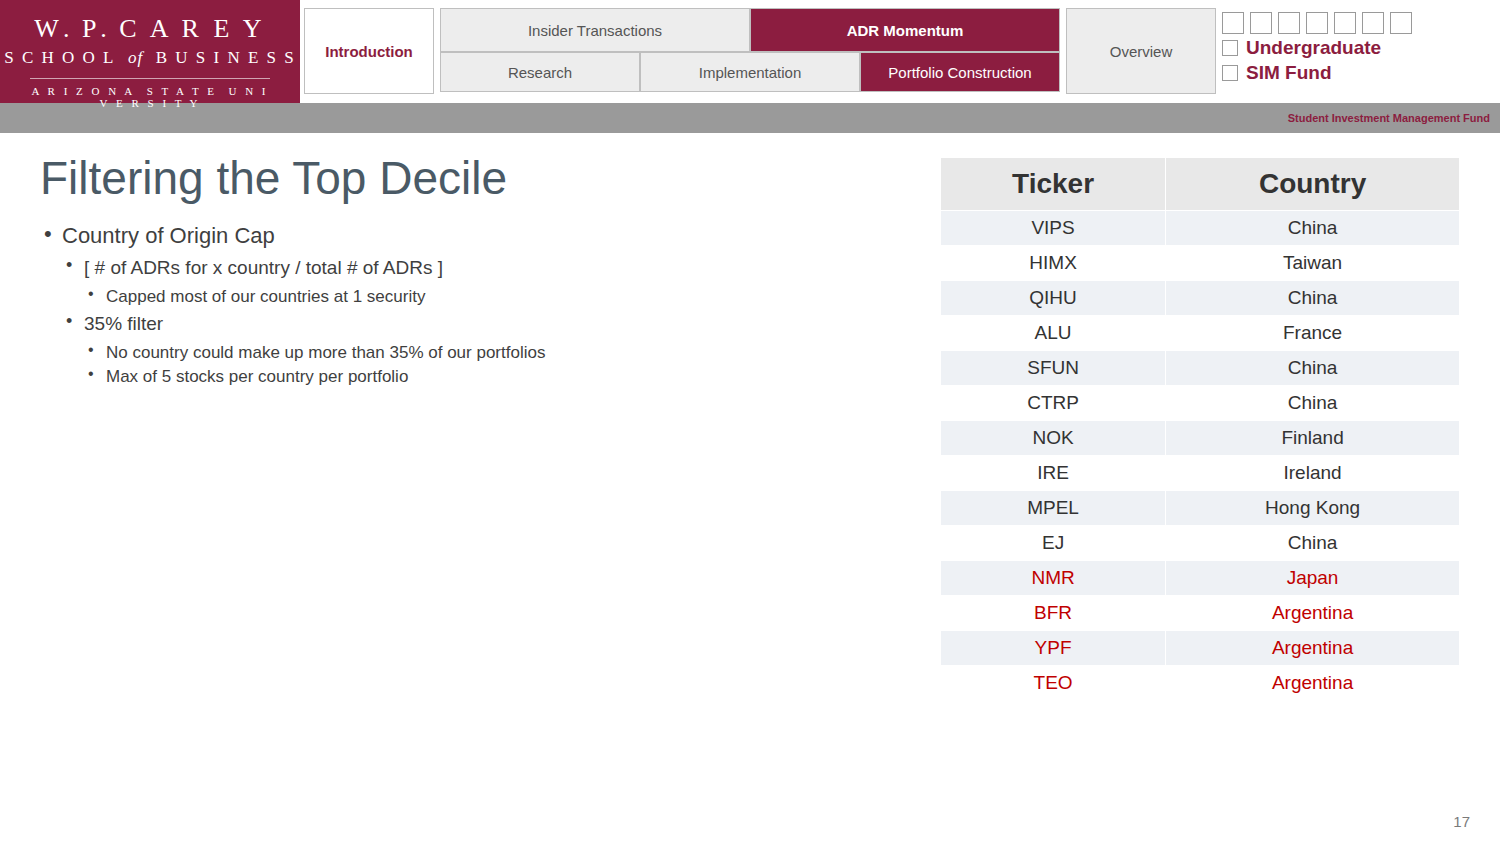W. P. C A R E Y
S C H O O L of B U S I N E S S
A R I Z O N A S T A T E U N I V E R S I T Y
Introduction
Insider Transactions
ADR Momentum
Research
Implementation
Portfolio Construction
Overview
Undergraduate
SIM Fund
Student Investment Management Fund
Filtering the Top Decile
Country of Origin Cap
[ # of ADRs for x country / total # of ADRs ]
Capped most of our countries at 1 security
35% filter
No country could make up more than 35% of our portfolios
Max of 5 stocks per country per portfolio
| Ticker | Country |
| --- | --- |
| VIPS | China |
| HIMX | Taiwan |
| QIHU | China |
| ALU | France |
| SFUN | China |
| CTRP | China |
| NOK | Finland |
| IRE | Ireland |
| MPEL | Hong Kong |
| EJ | China |
| NMR | Japan |
| BFR | Argentina |
| YPF | Argentina |
| TEO | Argentina |
17